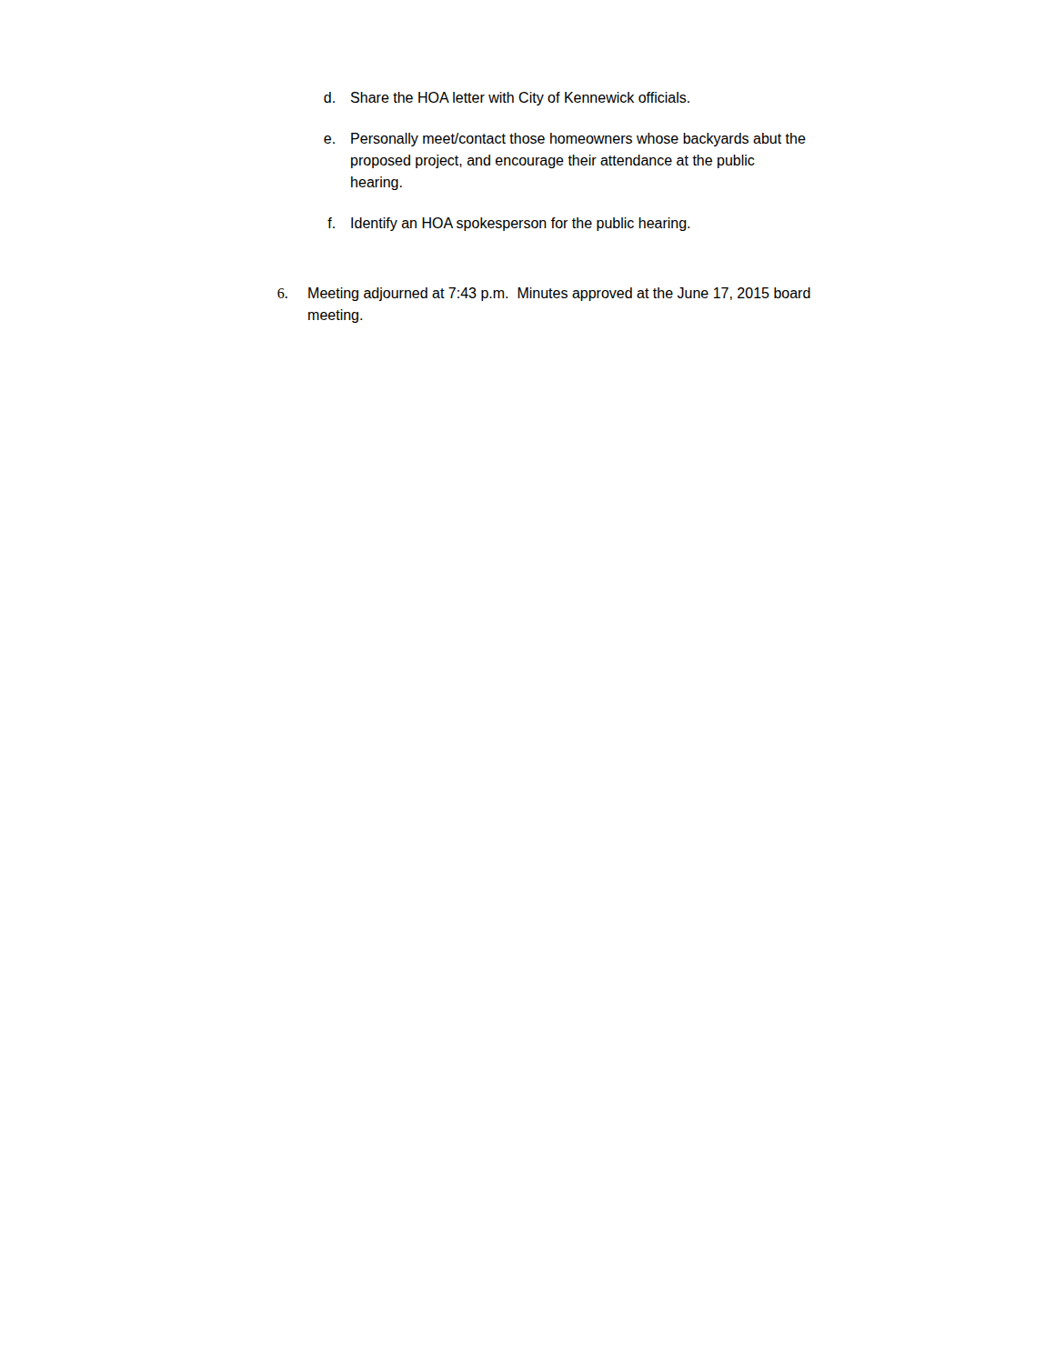Share the HOA letter with City of Kennewick officials.
Personally meet/contact those homeowners whose backyards abut the proposed project, and encourage their attendance at the public hearing.
Identify an HOA spokesperson for the public hearing.
Meeting adjourned at 7:43 p.m. Minutes approved at the June 17, 2015 board meeting.